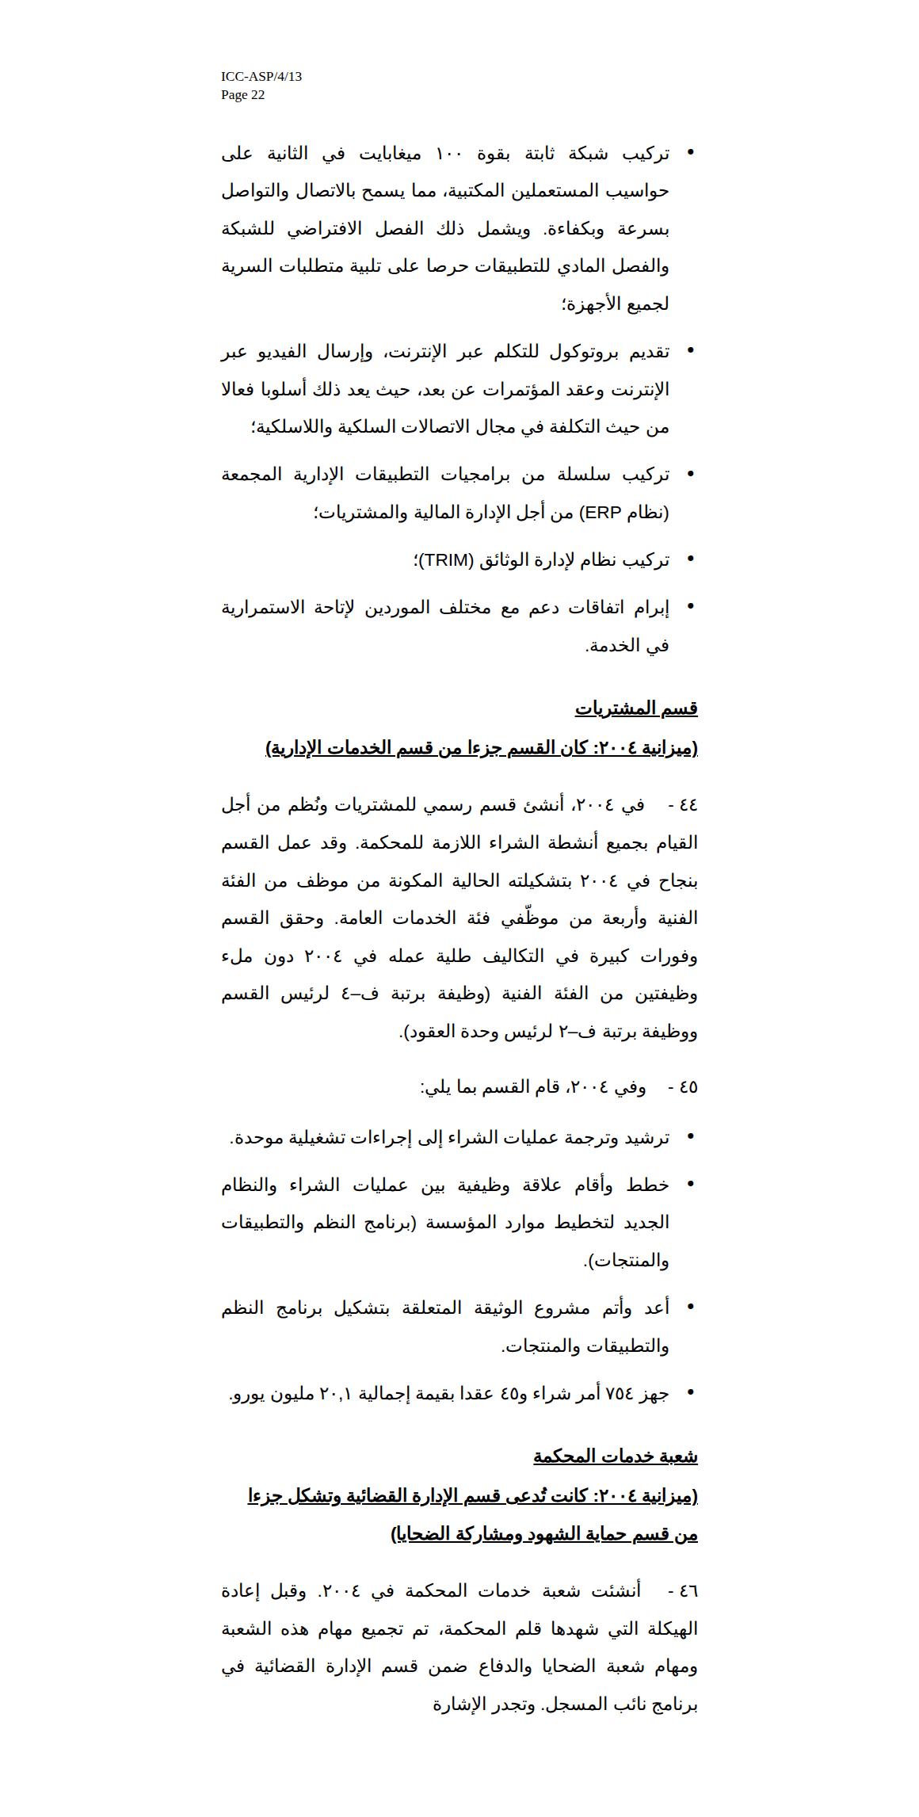ICC-ASP/4/13
Page 22
تركيب شبكة ثابتة بقوة ١٠٠ ميغابايت في الثانية على حواسيب المستعملين المكتبية، مما يسمح بالاتصال والتواصل بسرعة وبكفاءة. ويشمل ذلك الفصل الافتراضي للشبكة والفصل المادي للتطبيقات حرصا على تلبية متطلبات السرية لجميع الأجهزة؛
تقديم بروتوكول للتكلم عبر الإنترنت، وإرسال الفيديو عبر الإنترنت وعقد المؤتمرات عن بعد، حيث يعد ذلك أسلوبا فعالا من حيث التكلفة في مجال الاتصالات السلكية واللاسلكية؛
تركيب سلسلة من برامجيات التطبيقات الإدارية المجمعة (نظام ERP) من أجل الإدارة المالية والمشتريات؛
تركيب نظام لإدارة الوثائق (TRIM)؛
إبرام اتفاقات دعم مع مختلف الموردين لإتاحة الاستمرارية في الخدمة.
قسم المشتريات
(ميزانية ٢٠٠٤: كان القسم جزءا من قسم الخدمات الإدارية)
٤٤ - في ٢٠٠٤، أنشئ قسم رسمي للمشتريات ونُظم من أجل القيام بجميع أنشطة الشراء اللازمة للمحكمة. وقد عمل القسم بنجاح في ٢٠٠٤ بتشكيلته الحالية المكونة من موظف من الفئة الفنية وأربعة من موظّفي فئة الخدمات العامة. وحقق القسم وفورات كبيرة في التكاليف طلية عمله في ٢٠٠٤ دون ملء وظيفتين من الفئة الفنية (وظيفة برتبة ف–٤ لرئيس القسم ووظيفة برتبة ف–٢ لرئيس وحدة العقود).
٤٥ - وفي ٢٠٠٤، قام القسم بما يلي:
ترشيد وترجمة عمليات الشراء إلى إجراءات تشغيلية موحدة.
خطط وأقام علاقة وظيفية بين عمليات الشراء والنظام الجديد لتخطيط موارد المؤسسة (برنامج النظم والتطبيقات والمنتجات).
أعد وأتم مشروع الوثيقة المتعلقة بتشكيل برنامج النظم والتطبيقات والمنتجات.
جهز ٧٥٤ أمر شراء و٤٥ عقدا بقيمة إجمالية ٢٠,١ مليون يورو.
شعبة خدمات المحكمة
(ميزانية ٢٠٠٤: كانت تُدعى قسم الإدارة القضائية وتشكل جزءا من قسم حماية الشهود ومشاركة الضحايا)
٤٦ - أنشئت شعبة خدمات المحكمة في ٢٠٠٤. وقبل إعادة الهيكلة التي شهدها قلم المحكمة، تم تجميع مهام هذه الشعبة ومهام شعبة الضحايا والدفاع ضمن قسم الإدارة القضائية في برنامج نائب المسجل. وتجدر الإشارة